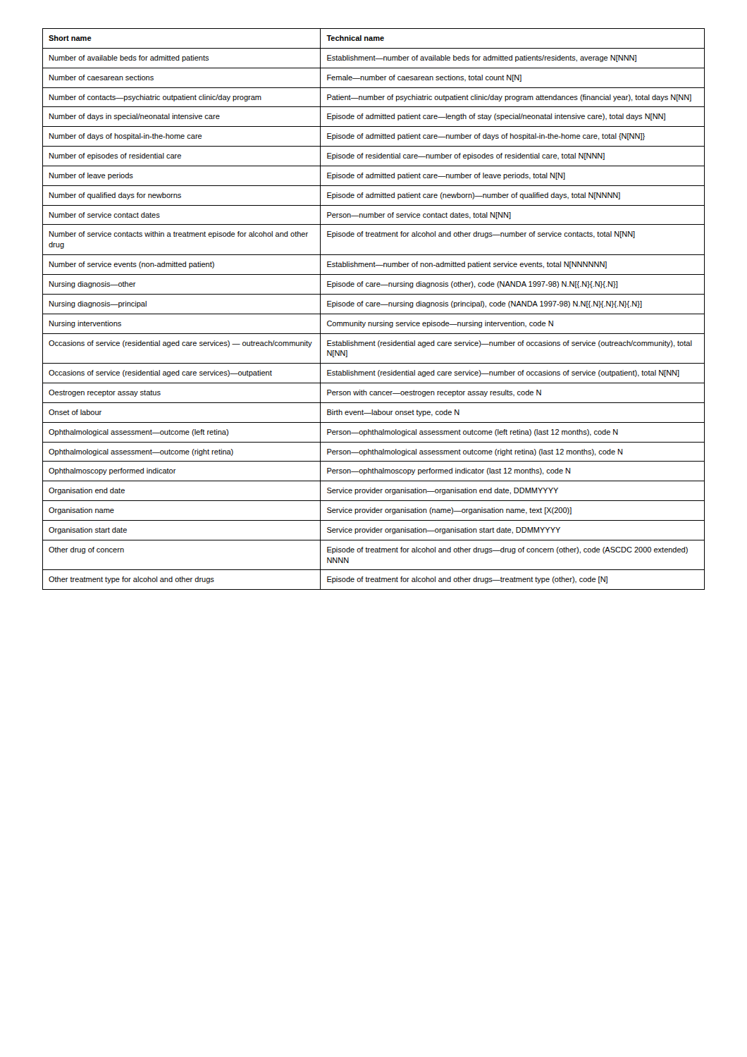| Short name | Technical name |
| --- | --- |
| Number of available beds for admitted patients | Establishment—number of available beds for admitted patients/residents, average N[NNN] |
| Number of caesarean sections | Female—number of caesarean sections, total count N[N] |
| Number of contacts—psychiatric outpatient clinic/day program | Patient—number of psychiatric outpatient clinic/day program attendances (financial year), total days N[NN] |
| Number of days in special/neonatal intensive care | Episode of admitted patient care—length of stay (special/neonatal intensive care), total days N[NN] |
| Number of days of hospital-in-the-home care | Episode of admitted patient care—number of days of hospital-in-the-home care, total {N[NN]} |
| Number of episodes of residential care | Episode of residential care—number of episodes of residential care, total N[NNN] |
| Number of leave periods | Episode of admitted patient care—number of leave periods, total N[N] |
| Number of qualified days for newborns | Episode of admitted patient care (newborn)—number of qualified days, total N[NNNN] |
| Number of service contact dates | Person—number of service contact dates, total N[NN] |
| Number of service contacts within a treatment episode for alcohol and other drug | Episode of treatment for alcohol and other drugs—number of service contacts, total N[NN] |
| Number of service events (non-admitted patient) | Establishment—number of non-admitted patient service events, total N[NNNNNN] |
| Nursing diagnosis—other | Episode of care—nursing diagnosis (other), code (NANDA 1997-98) N.N[{.N}{.N}{.N}] |
| Nursing diagnosis—principal | Episode of care—nursing diagnosis (principal), code (NANDA 1997-98) N.N[{.N}{.N}{.N}{.N}] |
| Nursing interventions | Community nursing service episode—nursing intervention, code N |
| Occasions of service (residential aged care services) — outreach/community | Establishment (residential aged care service)—number of occasions of service (outreach/community), total N[NN] |
| Occasions of service (residential aged care services)—outpatient | Establishment (residential aged care service)—number of occasions of service (outpatient), total N[NN] |
| Oestrogen receptor assay status | Person with cancer—oestrogen receptor assay results, code N |
| Onset of labour | Birth event—labour onset type, code N |
| Ophthalmological assessment—outcome (left retina) | Person—ophthalmological assessment outcome (left retina) (last 12 months), code N |
| Ophthalmological assessment—outcome (right retina) | Person—ophthalmological assessment outcome (right retina) (last 12 months), code N |
| Ophthalmoscopy performed indicator | Person—ophthalmoscopy performed indicator (last 12 months), code N |
| Organisation end date | Service provider organisation—organisation end date, DDMMYYYY |
| Organisation name | Service provider organisation (name)—organisation name, text [X(200)] |
| Organisation start date | Service provider organisation—organisation start date, DDMMYYYY |
| Other drug of concern | Episode of treatment for alcohol and other drugs—drug of concern (other), code (ASCDC 2000 extended) NNNN |
| Other treatment type for alcohol and other drugs | Episode of treatment for alcohol and other drugs—treatment type (other), code [N] |